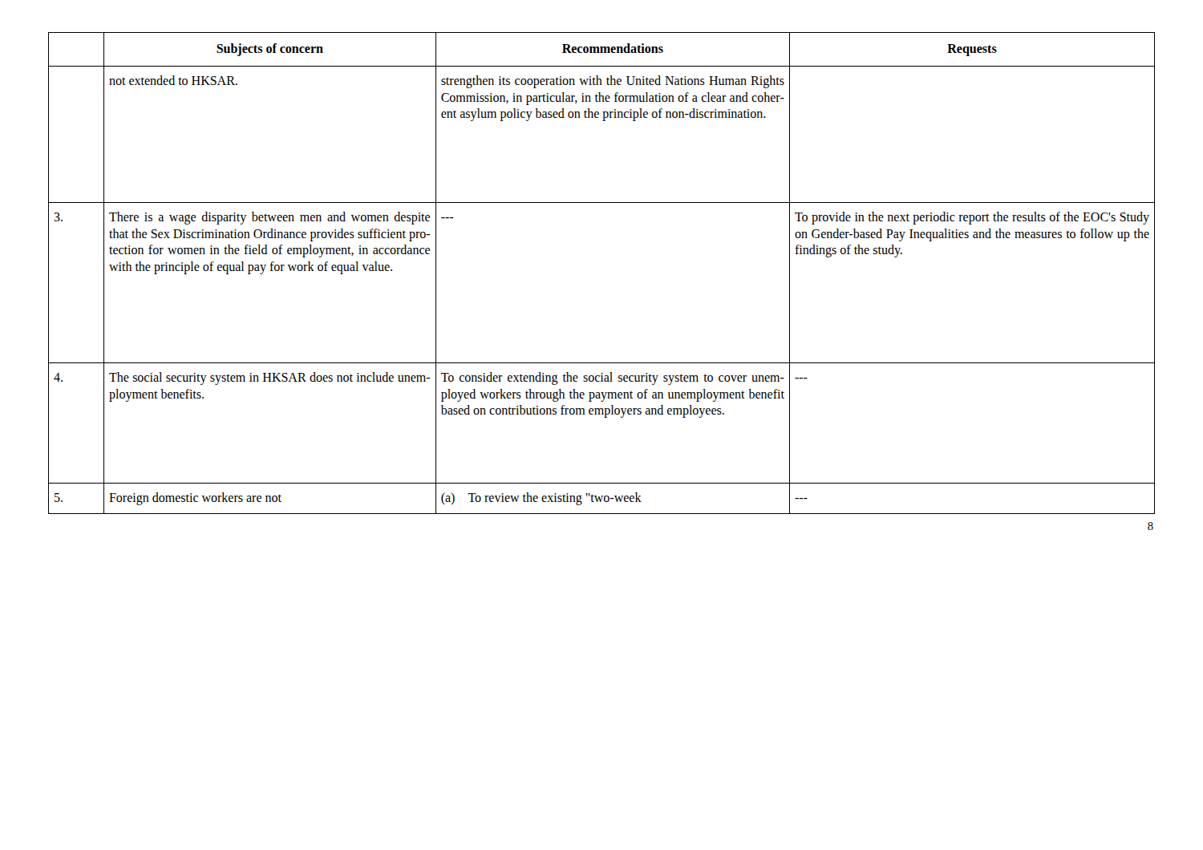| | Subjects of concern | Recommendations | Requests |
| --- | --- | --- | --- |
| | not extended to HKSAR. | strengthen its cooperation with the United Nations Human Rights Commission, in particular, in the formulation of a clear and coherent asylum policy based on the principle of non-discrimination. | |
| 3. | There is a wage disparity between men and women despite that the Sex Discrimination Ordinance provides sufficient protection for women in the field of employment, in accordance with the principle of equal pay for work of equal value. | --- | To provide in the next periodic report the results of the EOC's Study on Gender-based Pay Inequalities and the measures to follow up the findings of the study. |
| 4. | The social security system in HKSAR does not include unemployment benefits. | To consider extending the social security system to cover unemployed workers through the payment of an unemployment benefit based on contributions from employers and employees. | --- |
| 5. | Foreign domestic workers are not | (a) To review the existing "two-week | --- |
8